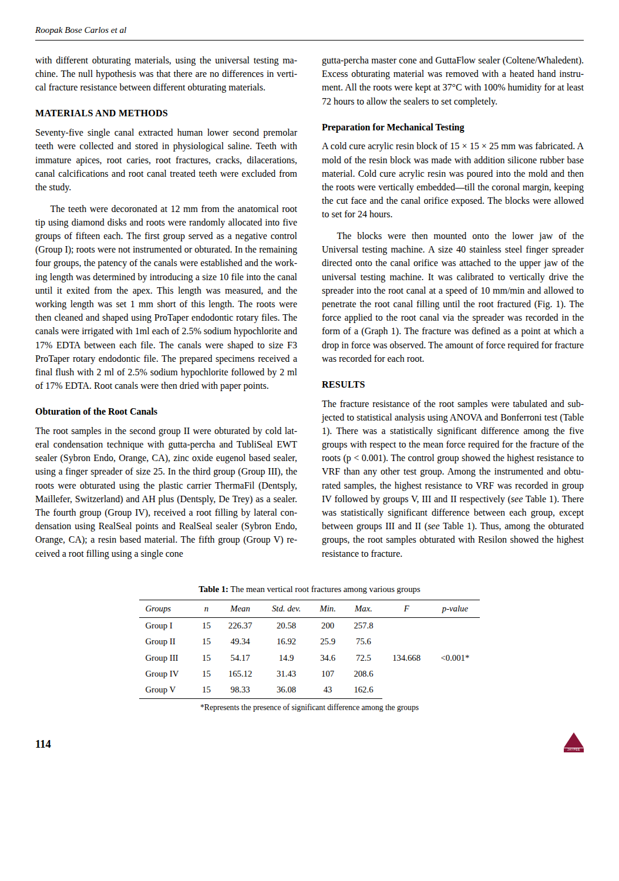Roopak Bose Carlos et al
with different obturating materials, using the universal testing machine. The null hypothesis was that there are no differences in vertical fracture resistance between different obturating materials.
Materials and Methods
Seventy-five single canal extracted human lower second premolar teeth were collected and stored in physiological saline. Teeth with immature apices, root caries, root fractures, cracks, dilacerations, canal calcifications and root canal treated teeth were excluded from the study.
The teeth were decoronated at 12 mm from the anatomical root tip using diamond disks and roots were randomly allocated into five groups of fifteen each. The first group served as a negative control (Group I); roots were not instrumented or obturated. In the remaining four groups, the patency of the canals were established and the working length was determined by introducing a size 10 file into the canal until it exited from the apex. This length was measured, and the working length was set 1 mm short of this length. The roots were then cleaned and shaped using ProTaper endodontic rotary files. The canals were irrigated with 1ml each of 2.5% sodium hypochlorite and 17% EDTA between each file. The canals were shaped to size F3 ProTaper rotary endodontic file. The prepared specimens received a final flush with 2 ml of 2.5% sodium hypochlorite followed by 2 ml of 17% EDTA. Root canals were then dried with paper points.
Obturation of the Root Canals
The root samples in the second group II were obturated by cold lateral condensation technique with gutta-percha and TubliSeal EWT sealer (Sybron Endo, Orange, CA), zinc oxide eugenol based sealer, using a finger spreader of size 25. In the third group (Group III), the roots were obturated using the plastic carrier ThermaFil (Dentsply, Maillefer, Switzerland) and AH plus (Dentsply, De Trey) as a sealer. The fourth group (Group IV), received a root filling by lateral condensation using RealSeal points and RealSeal sealer (Sybron Endo, Orange, CA); a resin based material. The fifth group (Group V) received a root filling using a single cone
gutta-percha master cone and GuttaFlow sealer (Coltene/Whaledent). Excess obturating material was removed with a heated hand instrument. All the roots were kept at 37°C with 100% humidity for at least 72 hours to allow the sealers to set completely.
Preparation for Mechanical Testing
A cold cure acrylic resin block of 15 × 15 × 25 mm was fabricated. A mold of the resin block was made with addition silicone rubber base material. Cold cure acrylic resin was poured into the mold and then the roots were vertically embedded—till the coronal margin, keeping the cut face and the canal orifice exposed. The blocks were allowed to set for 24 hours.
The blocks were then mounted onto the lower jaw of the Universal testing machine. A size 40 stainless steel finger spreader directed onto the canal orifice was attached to the upper jaw of the universal testing machine. It was calibrated to vertically drive the spreader into the root canal at a speed of 10 mm/min and allowed to penetrate the root canal filling until the root fractured (Fig. 1). The force applied to the root canal via the spreader was recorded in the form of a (Graph 1). The fracture was defined as a point at which a drop in force was observed. The amount of force required for fracture was recorded for each root.
Results
The fracture resistance of the root samples were tabulated and subjected to statistical analysis using ANOVA and Bonferroni test (Table 1). There was a statistically significant difference among the five groups with respect to the mean force required for the fracture of the roots (p < 0.001). The control group showed the highest resistance to VRF than any other test group. Among the instrumented and obturated samples, the highest resistance to VRF was recorded in group IV followed by groups V, III and II respectively (see Table 1). There was statistically significant difference between each group, except between groups III and II (see Table 1). Thus, among the obturated groups, the root samples obturated with Resilon showed the highest resistance to fracture.
Table 1: The mean vertical root fractures among various groups
| Groups | n | Mean | Std. dev. | Min. | Max. | F | p-value |
| --- | --- | --- | --- | --- | --- | --- | --- |
| Group I | 15 | 226.37 | 20.58 | 200 | 257.8 | 134.668 | <0.001* |
| Group II | 15 | 49.34 | 16.92 | 25.9 | 75.6 |
| Group III | 15 | 54.17 | 14.9 | 34.6 | 72.5 |
| Group IV | 15 | 165.12 | 31.43 | 107 | 208.6 |
| Group V | 15 | 98.33 | 36.08 | 43 | 162.6 |
*Represents the presence of significant difference among the groups
114
JAYPEE